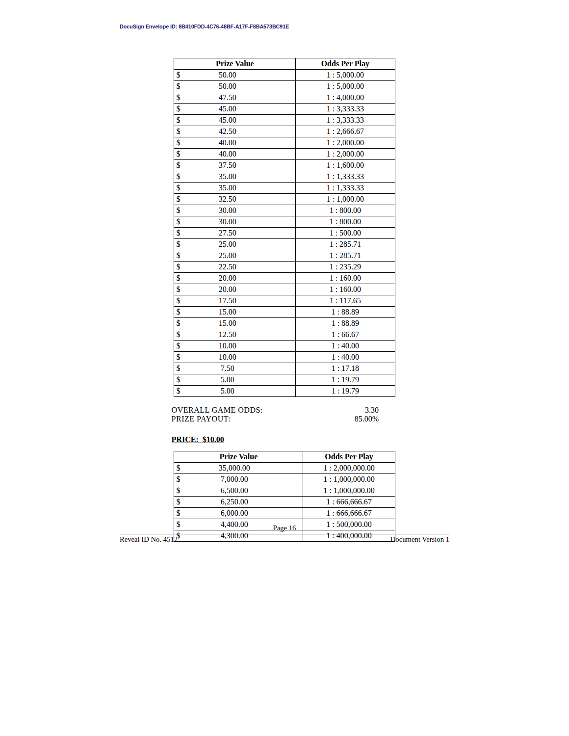DocuSign Envelope ID: 8B410FDD-4C76-48BF-A17F-F8BA573BC91E
| Prize Value | Odds Per Play |
| --- | --- |
| $ 50.00 | 1 : 5,000.00 |
| $ 50.00 | 1 : 5,000.00 |
| $ 47.50 | 1 : 4,000.00 |
| $ 45.00 | 1 : 3,333.33 |
| $ 45.00 | 1 : 3,333.33 |
| $ 42.50 | 1 : 2,666.67 |
| $ 40.00 | 1 : 2,000.00 |
| $ 40.00 | 1 : 2,000.00 |
| $ 37.50 | 1 : 1,600.00 |
| $ 35.00 | 1 : 1,333.33 |
| $ 35.00 | 1 : 1,333.33 |
| $ 32.50 | 1 : 1,000.00 |
| $ 30.00 | 1 : 800.00 |
| $ 30.00 | 1 : 800.00 |
| $ 27.50 | 1 : 500.00 |
| $ 25.00 | 1 : 285.71 |
| $ 25.00 | 1 : 285.71 |
| $ 22.50 | 1 : 235.29 |
| $ 20.00 | 1 : 160.00 |
| $ 20.00 | 1 : 160.00 |
| $ 17.50 | 1 : 117.65 |
| $ 15.00 | 1 : 88.89 |
| $ 15.00 | 1 : 88.89 |
| $ 12.50 | 1 : 66.67 |
| $ 10.00 | 1 : 40.00 |
| $ 10.00 | 1 : 40.00 |
| $ 7.50 | 1 : 17.18 |
| $ 5.00 | 1 : 19.79 |
| $ 5.00 | 1 : 19.79 |
OVERALL GAME ODDS: 3.30
PRIZE PAYOUT: 85.00%
PRICE: $10.00
| Prize Value | Odds Per Play |
| --- | --- |
| $ 35,000.00 | 1 : 2,000,000.00 |
| $ 7,000.00 | 1 : 1,000,000.00 |
| $ 6,500.00 | 1 : 1,000,000.00 |
| $ 6,250.00 | 1 : 666,666.67 |
| $ 6,000.00 | 1 : 666,666.67 |
| $ 4,400.00 | 1 : 500,000.00 |
| $ 4,300.00 | 1 : 400,000.00 |
Page 16
Reveal ID No. 4512 Document Version 1